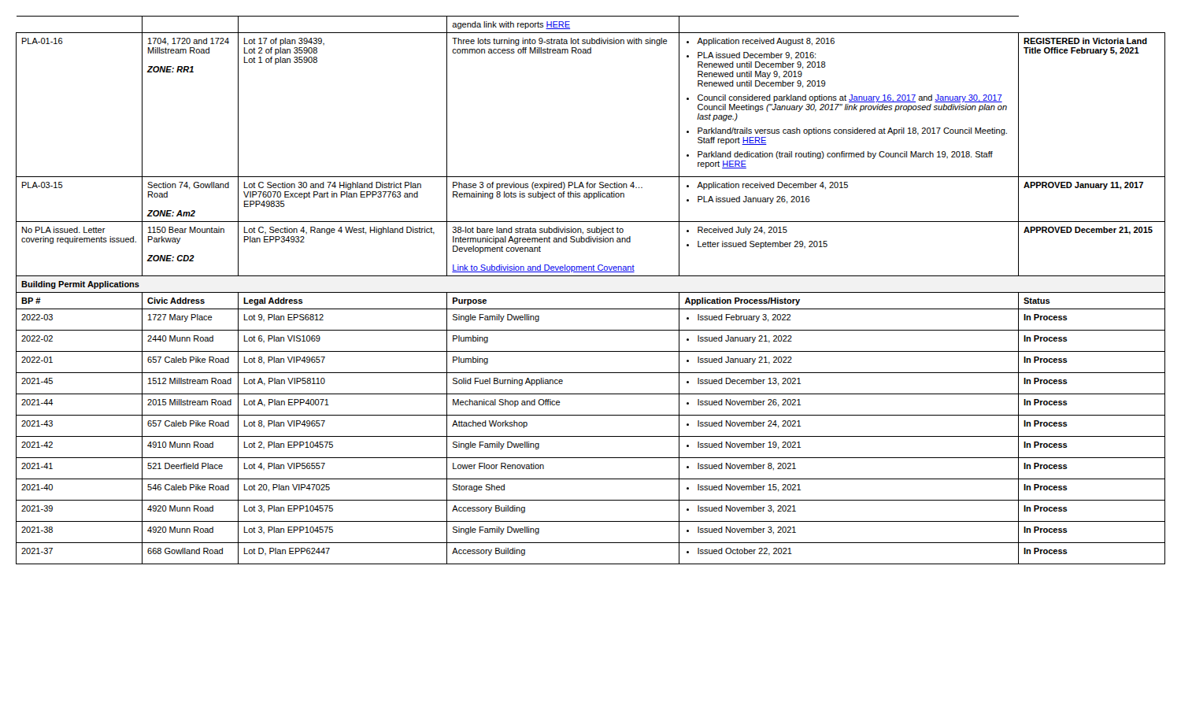| | | | agenda link with reports HERE | |
| PLA-01-16 | 1704, 1720 and 1724 Millstream Road ZONE: RR1 | Lot 17 of plan 39439, Lot 2 of plan 35908 Lot 1 of plan 35908 | Three lots turning into 9-strata lot subdivision with single common access off Millstream Road | Application received August 8, 2016 PLA issued December 9, 2016: Renewed until December 9, 2018 Renewed until May 9, 2019 Renewed until December 9, 2019 Council considered parkland options at January 16, 2017 and January 30, 2017 Council Meetings ("January 30, 2017" link provides proposed subdivision plan on last page.) Parkland/trails versus cash options considered at April 18, 2017 Council Meeting. Staff report HERE Parkland dedication (trail routing) confirmed by Council March 19, 2018. Staff report HERE | REGISTERED in Victoria Land Title Office February 5, 2021 |
| PLA-03-15 | Section 74, Gowlland Road ZONE: Am2 | Lot C Section 30 and 74 Highland District Plan VIP76070 Except Part in Plan EPP37763 and EPP49835 | Phase 3 of previous (expired) PLA for Section 4…Remaining 8 lots is subject of this application | Application received December 4, 2015 PLA issued January 26, 2016 | APPROVED January 11, 2017 |
| No PLA issued. Letter covering requirements issued. | 1150 Bear Mountain Parkway ZONE: CD2 | Lot C, Section 4, Range 4 West, Highland District, Plan EPP34932 | 38-lot bare land strata subdivision, subject to Intermunicipal Agreement and Subdivision and Development covenant Link to Subdivision and Development Covenant | Received July 24, 2015 Letter issued September 29, 2015 | APPROVED December 21, 2015 |
| Building Permit Applications |
| BP # | Civic Address | Legal Address | Purpose | Application Process/History | Status |
| 2022-03 | 1727 Mary Place | Lot 9, Plan EPS6812 | Single Family Dwelling | Issued February 3, 2022 | In Process |
| 2022-02 | 2440 Munn Road | Lot 6, Plan VIS1069 | Plumbing | Issued January 21, 2022 | In Process |
| 2022-01 | 657 Caleb Pike Road | Lot 8, Plan VIP49657 | Plumbing | Issued January 21, 2022 | In Process |
| 2021-45 | 1512 Millstream Road | Lot A, Plan VIP58110 | Solid Fuel Burning Appliance | Issued December 13, 2021 | In Process |
| 2021-44 | 2015 Millstream Road | Lot A, Plan EPP40071 | Mechanical Shop and Office | Issued November 26, 2021 | In Process |
| 2021-43 | 657 Caleb Pike Road | Lot 8, Plan VIP49657 | Attached Workshop | Issued November 24, 2021 | In Process |
| 2021-42 | 4910 Munn Road | Lot 2, Plan EPP104575 | Single Family Dwelling | Issued November 19, 2021 | In Process |
| 2021-41 | 521 Deerfield Place | Lot 4, Plan VIP56557 | Lower Floor Renovation | Issued November 8, 2021 | In Process |
| 2021-40 | 546 Caleb Pike Road | Lot 20, Plan VIP47025 | Storage Shed | Issued November 15, 2021 | In Process |
| 2021-39 | 4920 Munn Road | Lot 3, Plan EPP104575 | Accessory Building | Issued November 3, 2021 | In Process |
| 2021-38 | 4920 Munn Road | Lot 3, Plan EPP104575 | Single Family Dwelling | Issued November 3, 2021 | In Process |
| 2021-37 | 668 Gowlland Road | Lot D, Plan EPP62447 | Accessory Building | Issued October 22, 2021 | In Process |